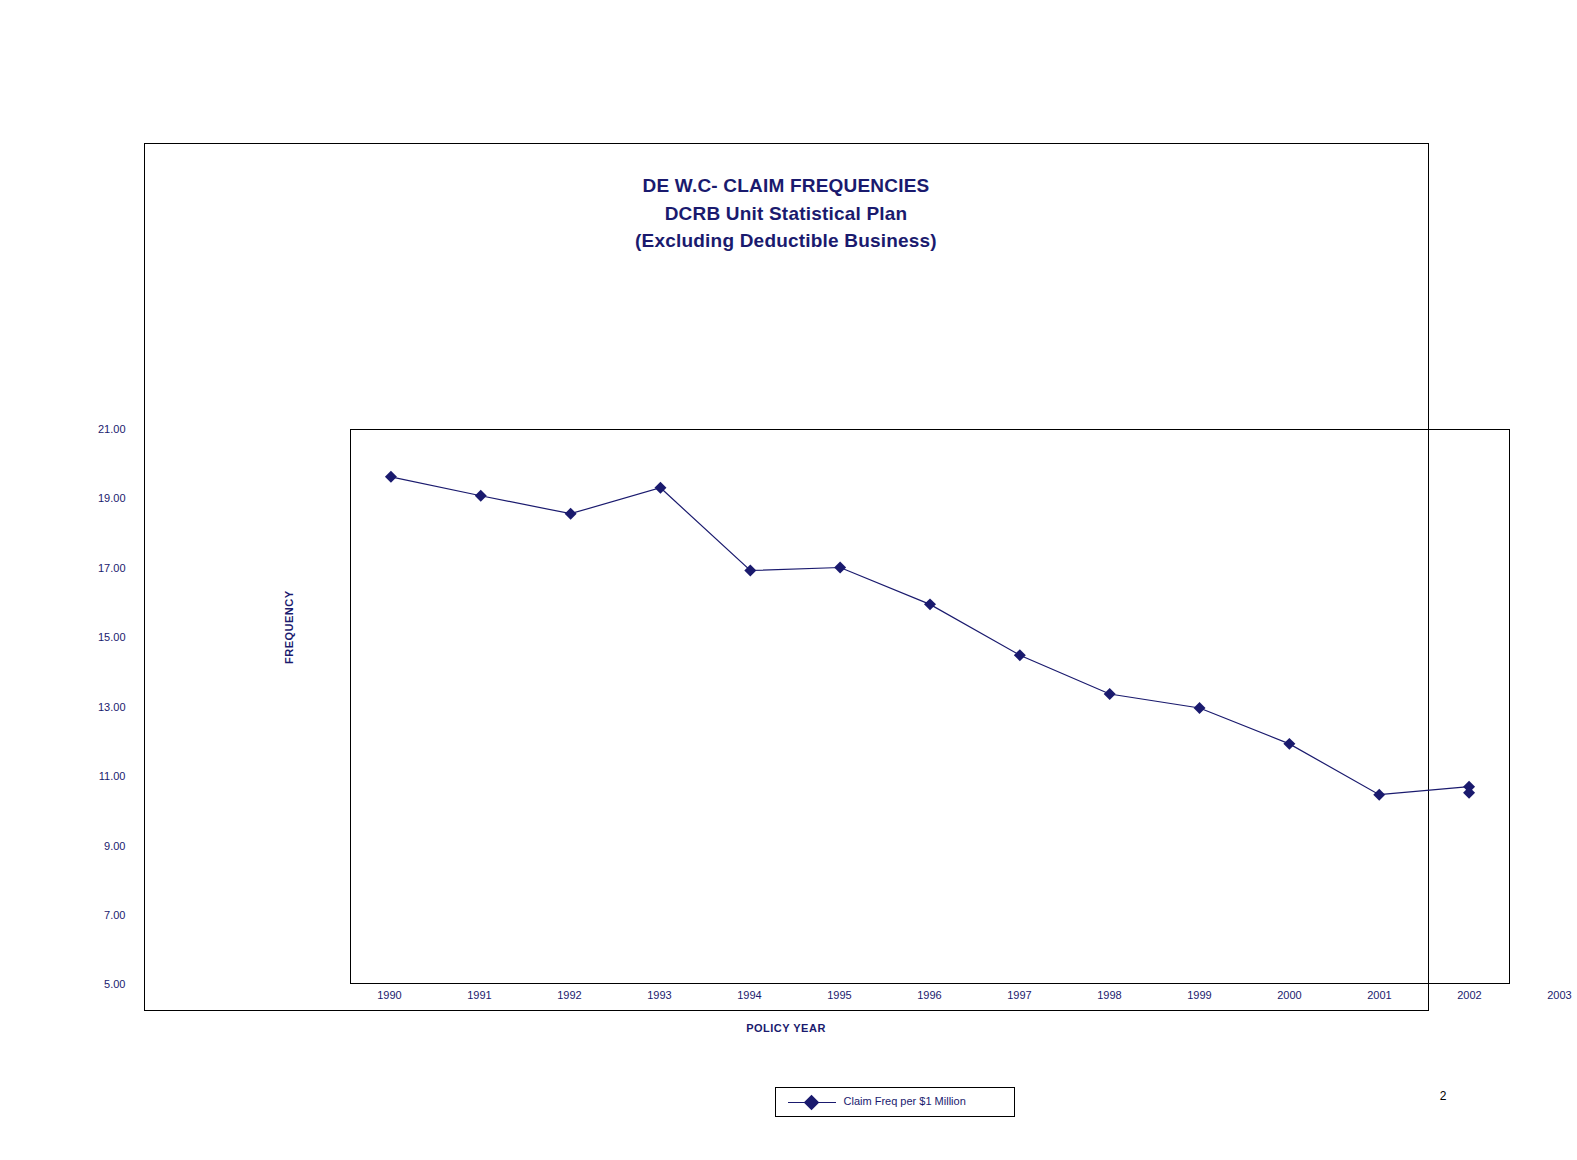DE W.C- CLAIM FREQUENCIES
DCRB Unit Statistical Plan
(Excluding Deductible Business)
FREQUENCY
21.00
19.00
17.00
15.00
13.00
11.00
9.00
7.00
5.00
1990
1991
1992
1993
1994
1995
1996
1997
1998
1999
2000
2001
2002
2003
POLICY YEAR
Claim Freq per $1 Million
2